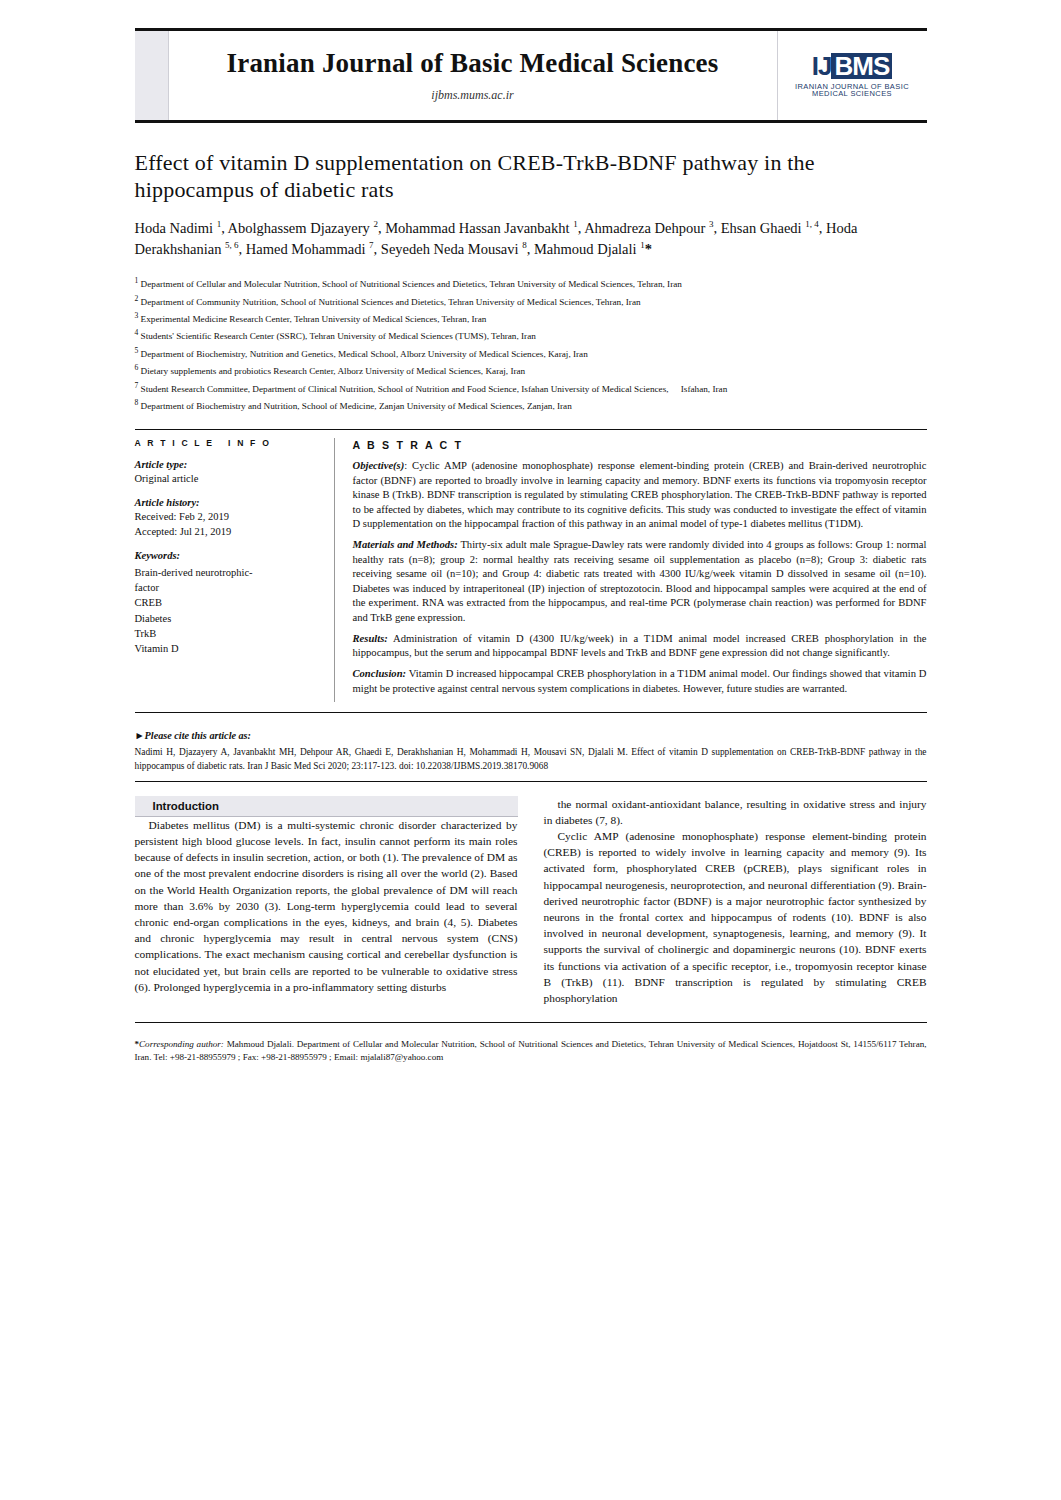Iranian Journal of Basic Medical Sciences
ijbms.mums.ac.ir
IJ BMS
IRANIAN JOURNAL OF BASIC MEDICAL SCIENCES
Effect of vitamin D supplementation on CREB-TrkB-BDNF pathway in the hippocampus of diabetic rats
Hoda Nadimi 1, Abolghassem Djazayery 2, Mohammad Hassan Javanbakht 1, Ahmadreza Dehpour 3, Ehsan Ghaedi 1, 4, Hoda Derakhshanian 5, 6, Hamed Mohammadi 7, Seyedeh Neda Mousavi 8, Mahmoud Djalali 1*
1 Department of Cellular and Molecular Nutrition, School of Nutritional Sciences and Dietetics, Tehran University of Medical Sciences, Tehran, Iran
2 Department of Community Nutrition, School of Nutritional Sciences and Dietetics, Tehran University of Medical Sciences, Tehran, Iran
3 Experimental Medicine Research Center, Tehran University of Medical Sciences, Tehran, Iran
4 Students' Scientific Research Center (SSRC), Tehran University of Medical Sciences (TUMS), Tehran, Iran
5 Department of Biochemistry, Nutrition and Genetics, Medical School, Alborz University of Medical Sciences, Karaj, Iran
6 Dietary supplements and probiotics Research Center, Alborz University of Medical Sciences, Karaj, Iran
7 Student Research Committee, Department of Clinical Nutrition, School of Nutrition and Food Science, Isfahan University of Medical Sciences, Isfahan, Iran
8 Department of Biochemistry and Nutrition, School of Medicine, Zanjan University of Medical Sciences, Zanjan, Iran
A R T I C L E I N F O
Article type:
Original article
Article history:
Received: Feb 2, 2019
Accepted: Jul 21, 2019
Keywords:
Brain-derived neurotrophic-
factor
CREB
Diabetes
TrkB
Vitamin D
A B S T R A C T
Objective(s): Cyclic AMP (adenosine monophosphate) response element-binding protein (CREB) and Brain-derived neurotrophic factor (BDNF) are reported to broadly involve in learning capacity and memory. BDNF exerts its functions via tropomyosin receptor kinase B (TrkB). BDNF transcription is regulated by stimulating CREB phosphorylation. The CREB-TrkB-BDNF pathway is reported to be affected by diabetes, which may contribute to its cognitive deficits. This study was conducted to investigate the effect of vitamin D supplementation on the hippocampal fraction of this pathway in an animal model of type-1 diabetes mellitus (T1DM).
Materials and Methods: Thirty-six adult male Sprague-Dawley rats were randomly divided into 4 groups as follows: Group 1: normal healthy rats (n=8); group 2: normal healthy rats receiving sesame oil supplementation as placebo (n=8); Group 3: diabetic rats receiving sesame oil (n=10); and Group 4: diabetic rats treated with 4300 IU/kg/week vitamin D dissolved in sesame oil (n=10). Diabetes was induced by intraperitoneal (IP) injection of streptozotocin. Blood and hippocampal samples were acquired at the end of the experiment. RNA was extracted from the hippocampus, and real-time PCR (polymerase chain reaction) was performed for BDNF and TrkB gene expression.
Results: Administration of vitamin D (4300 IU/kg/week) in a T1DM animal model increased CREB phosphorylation in the hippocampus, but the serum and hippocampal BDNF levels and TrkB and BDNF gene expression did not change significantly.
Conclusion: Vitamin D increased hippocampal CREB phosphorylation in a T1DM animal model. Our findings showed that vitamin D might be protective against central nervous system complications in diabetes. However, future studies are warranted.
►Please cite this article as:
Nadimi H, Djazayery A, Javanbakht MH, Dehpour AR, Ghaedi E, Derakhshanian H, Mohammadi H, Mousavi SN, Djalali M. Effect of vitamin D supplementation on CREB-TrkB-BDNF pathway in the hippocampus of diabetic rats. Iran J Basic Med Sci 2020; 23:117-123. doi: 10.22038/IJBMS.2019.38170.9068
Introduction
Diabetes mellitus (DM) is a multi-systemic chronic disorder characterized by persistent high blood glucose levels. In fact, insulin cannot perform its main roles because of defects in insulin secretion, action, or both (1). The prevalence of DM as one of the most prevalent endocrine disorders is rising all over the world (2). Based on the World Health Organization reports, the global prevalence of DM will reach more than 3.6% by 2030 (3). Long-term hyperglycemia could lead to several chronic end-organ complications in the eyes, kidneys, and brain (4, 5). Diabetes and chronic hyperglycemia may result in central nervous system (CNS) complications. The exact mechanism causing cortical and cerebellar dysfunction is not elucidated yet, but brain cells are reported to be vulnerable to oxidative stress (6). Prolonged hyperglycemia in a pro-inflammatory setting disturbs
the normal oxidant-antioxidant balance, resulting in oxidative stress and injury in diabetes (7, 8).
Cyclic AMP (adenosine monophosphate) response element-binding protein (CREB) is reported to widely involve in learning capacity and memory (9). Its activated form, phosphorylated CREB (pCREB), plays significant roles in hippocampal neurogenesis, neuroprotection, and neuronal differentiation (9). Brain-derived neurotrophic factor (BDNF) is a major neurotrophic factor synthesized by neurons in the frontal cortex and hippocampus of rodents (10). BDNF is also involved in neuronal development, synaptogenesis, learning, and memory (9). It supports the survival of cholinergic and dopaminergic neurons (10). BDNF exerts its functions via activation of a specific receptor, i.e., tropomyosin receptor kinase B (TrkB) (11). BDNF transcription is regulated by stimulating CREB phosphorylation
*Corresponding author: Mahmoud Djalali. Department of Cellular and Molecular Nutrition, School of Nutritional Sciences and Dietetics, Tehran University of Medical Sciences, Hojatdoost St, 14155/6117 Tehran, Iran. Tel: +98-21-88955979 ; Fax: +98-21-88955979 ; Email: mjalali87@yahoo.com